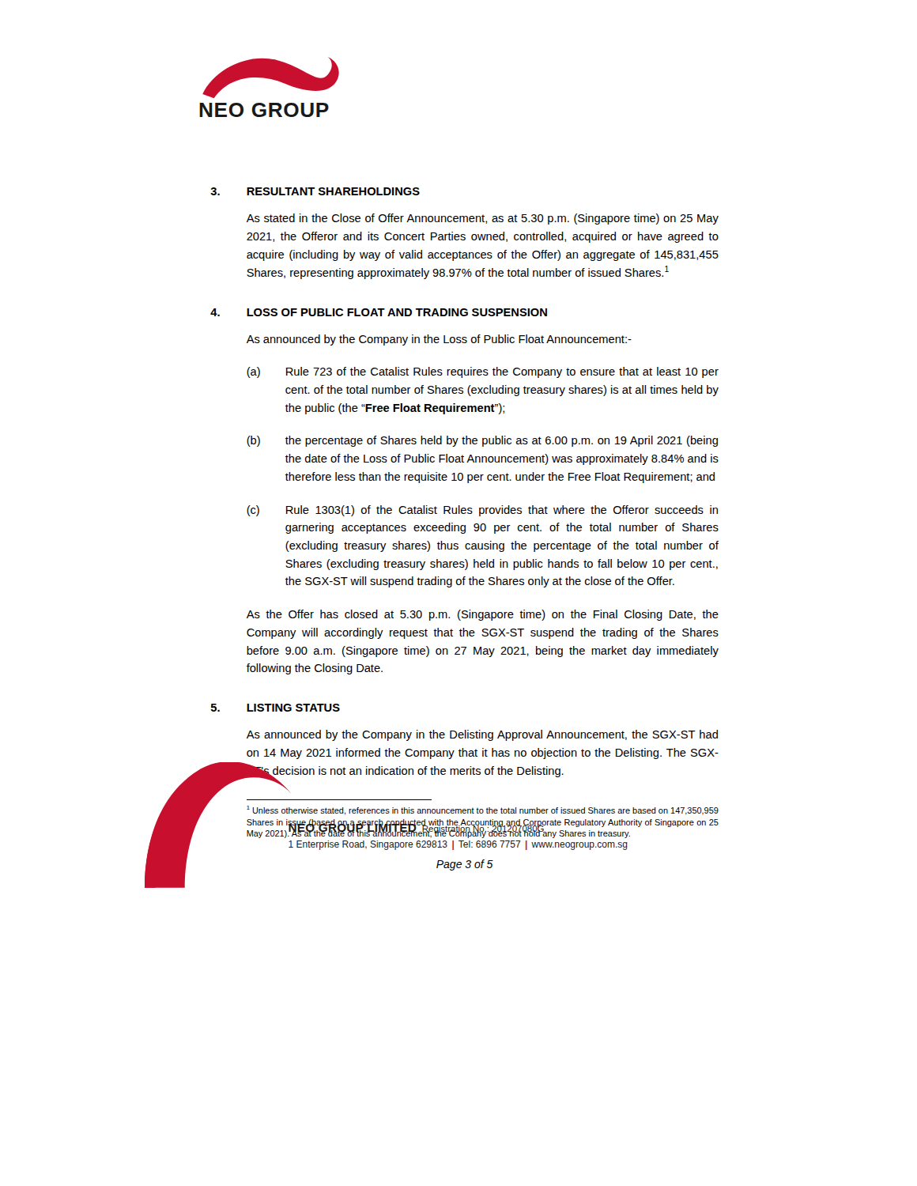NEO GROUP
3.
Resultant Shareholdings
As stated in the Close of Offer Announcement, as at 5.30 p.m. (Singapore time) on 25 May 2021, the Offeror and its Concert Parties owned, controlled, acquired or have agreed to acquire (including by way of valid acceptances of the Offer) an aggregate of 145,831,455 Shares, representing approximately 98.97% of the total number of issued Shares.1
4.
Loss of Public Float and Trading Suspension
As announced by the Company in the Loss of Public Float Announcement:-
(a)
Rule 723 of the Catalist Rules requires the Company to ensure that at least 10 per cent. of the total number of Shares (excluding treasury shares) is at all times held by the public (the “Free Float Requirement”);
(b)
the percentage of Shares held by the public as at 6.00 p.m. on 19 April 2021 (being the date of the Loss of Public Float Announcement) was approximately 8.84% and is therefore less than the requisite 10 per cent. under the Free Float Requirement; and
(c)
Rule 1303(1) of the Catalist Rules provides that where the Offeror succeeds in garnering acceptances exceeding 90 per cent. of the total number of Shares (excluding treasury shares) thus causing the percentage of the total number of Shares (excluding treasury shares) held in public hands to fall below 10 per cent., the SGX-ST will suspend trading of the Shares only at the close of the Offer.
As the Offer has closed at 5.30 p.m. (Singapore time) on the Final Closing Date, the Company will accordingly request that the SGX-ST suspend the trading of the Shares before 9.00 a.m. (Singapore time) on 27 May 2021, being the market day immediately following the Closing Date.
5.
Listing Status
As announced by the Company in the Delisting Approval Announcement, the SGX-ST had on 14 May 2021 informed the Company that it has no objection to the Delisting. The SGX-ST's decision is not an indication of the merits of the Delisting.
1 Unless otherwise stated, references in this announcement to the total number of issued Shares are based on 147,350,959 Shares in issue (based on a search conducted with the Accounting and Corporate Regulatory Authority of Singapore on 25 May 2021). As at the date of this announcement, the Company does not hold any Shares in treasury.
Page 3 of 5
NEO GROUP LIMITED Registration No.: 201207080G
1 Enterprise Road, Singapore 629813 | Tel: 6896 7757 | www.neogroup.com.sg